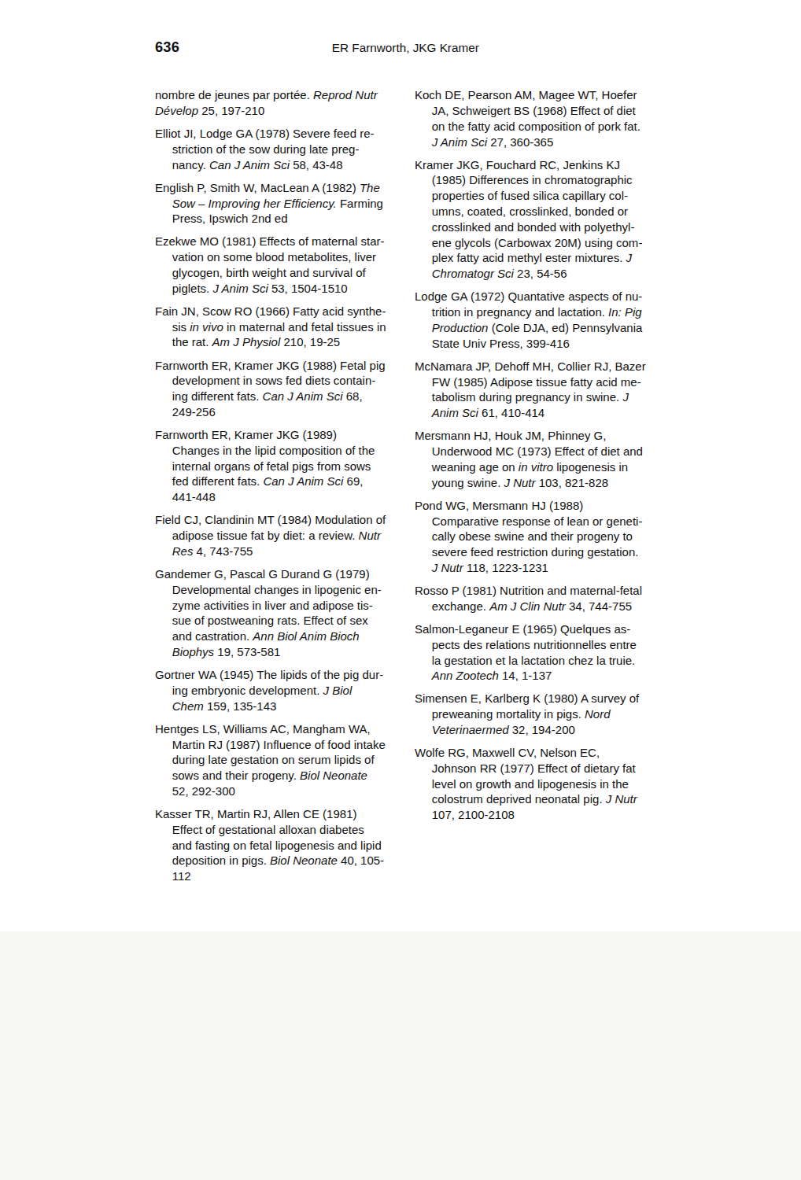636
ER Farnworth, JKG Kramer
nombre de jeunes par portée. Reprod Nutr Dévelop 25, 197-210
Elliot JI, Lodge GA (1978) Severe feed restriction of the sow during late pregnancy. Can J Anim Sci 58, 43-48
English P, Smith W, MacLean A (1982) The Sow – Improving her Efficiency. Farming Press, Ipswich 2nd ed
Ezekwe MO (1981) Effects of maternal starvation on some blood metabolites, liver glycogen, birth weight and survival of piglets. J Anim Sci 53, 1504-1510
Fain JN, Scow RO (1966) Fatty acid synthesis in vivo in maternal and fetal tissues in the rat. Am J Physiol 210, 19-25
Farnworth ER, Kramer JKG (1988) Fetal pig development in sows fed diets containing different fats. Can J Anim Sci 68, 249-256
Farnworth ER, Kramer JKG (1989) Changes in the lipid composition of the internal organs of fetal pigs from sows fed different fats. Can J Anim Sci 69, 441-448
Field CJ, Clandinin MT (1984) Modulation of adipose tissue fat by diet: a review. Nutr Res 4, 743-755
Gandemer G, Pascal G Durand G (1979) Developmental changes in lipogenic enzyme activities in liver and adipose tissue of postweaning rats. Effect of sex and castration. Ann Biol Anim Bioch Biophys 19, 573-581
Gortner WA (1945) The lipids of the pig during embryonic development. J Biol Chem 159, 135-143
Hentges LS, Williams AC, Mangham WA, Martin RJ (1987) Influence of food intake during late gestation on serum lipids of sows and their progeny. Biol Neonate 52, 292-300
Kasser TR, Martin RJ, Allen CE (1981) Effect of gestational alloxan diabetes and fasting on fetal lipogenesis and lipid deposition in pigs. Biol Neonate 40, 105-112
Koch DE, Pearson AM, Magee WT, Hoefer JA, Schweigert BS (1968) Effect of diet on the fatty acid composition of pork fat. J Anim Sci 27, 360-365
Kramer JKG, Fouchard RC, Jenkins KJ (1985) Differences in chromatographic properties of fused silica capillary columns, coated, crosslinked, bonded or crosslinked and bonded with polyethylene glycols (Carbowax 20M) using complex fatty acid methyl ester mixtures. J Chromatogr Sci 23, 54-56
Lodge GA (1972) Quantative aspects of nutrition in pregnancy and lactation. In: Pig Production (Cole DJA, ed) Pennsylvania State Univ Press, 399-416
McNamara JP, Dehoff MH, Collier RJ, Bazer FW (1985) Adipose tissue fatty acid metabolism during pregnancy in swine. J Anim Sci 61, 410-414
Mersmann HJ, Houk JM, Phinney G, Underwood MC (1973) Effect of diet and weaning age on in vitro lipogenesis in young swine. J Nutr 103, 821-828
Pond WG, Mersmann HJ (1988) Comparative response of lean or genetically obese swine and their progeny to severe feed restriction during gestation. J Nutr 118, 1223-1231
Rosso P (1981) Nutrition and maternal-fetal exchange. Am J Clin Nutr 34, 744-755
Salmon-Leganeur E (1965) Quelques aspects des relations nutritionnelles entre la gestation et la lactation chez la truie. Ann Zootech 14, 1-137
Simensen E, Karlberg K (1980) A survey of preweaning mortality in pigs. Nord Veterinaermed 32, 194-200
Wolfe RG, Maxwell CV, Nelson EC, Johnson RR (1977) Effect of dietary fat level on growth and lipogenesis in the colostrum deprived neonatal pig. J Nutr 107, 2100-2108